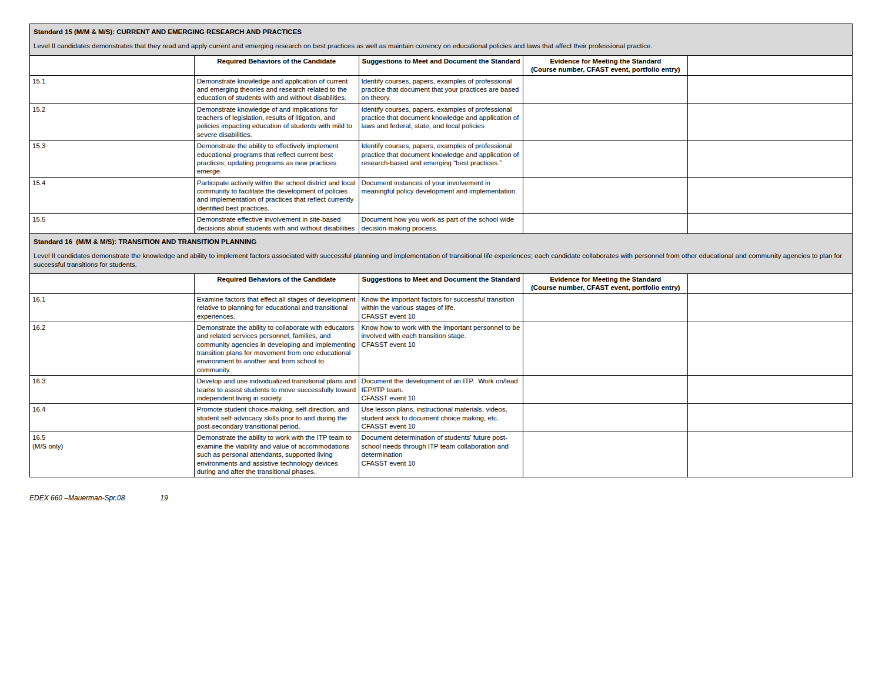| Standard 15 (M/M & M/S): CURRENT AND EMERGING RESEARCH AND PRACTICES Level II candidates demonstrates that they read and apply current and emerging research on best practices as well as maintain currency on educational policies and laws that affect their professional practice. |
| | Required Behaviors of the Candidate | Suggestions to Meet and Document the Standard | Evidence for Meeting the Standard (Course number, CFAST event, portfolio entry) | |
| 15.1 | Demonstrate knowledge and application of current and emerging theories and research related to the education of students with and without disabilities. | Identify courses, papers, examples of professional practice that document that your practices are based on theory. | | |
| 15.2 | Demonstrate knowledge of and implications for teachers of legislation, results of litigation, and policies impacting education of students with mild to severe disabilities. | Identify courses, papers, examples of professional practice that document knowledge and application of laws and federal, state, and local policies | | |
| 15.3 | Demonstrate the ability to effectively implement educational programs that reflect current best practices; updating programs as new practices emerge. | Identify courses, papers, examples of professional practice that document knowledge and application of research-based and emerging “best practices.” | | |
| 15.4 | Participate actively within the school district and local community to facilitate the development of policies and implementation of practices that reflect currently identified best practices. | Document instances of your involvement in meaningful policy development and implementation. | | |
| 15.5 | Demonstrate effective involvement in site-based decisions about students with and without disabilities | Document how you work as part of the school wide decision-making process. | | |
| Standard 16 (M/M & M/S): TRANSITION AND TRANSITION PLANNING Level II candidates demonstrate the knowledge and ability to implement factors associated with successful planning and implementation of transitional life experiences; each candidate collaborates with personnel from other educational and community agencies to plan for successful transitions for students. |
| | Required Behaviors of the Candidate | Suggestions to Meet and Document the Standard | Evidence for Meeting the Standard (Course number, CFAST event, portfolio entry) | |
| 16.1 | Examine factors that effect all stages of development relative to planning for educational and transitional experiences. | Know the important factors for successful transition within the various stages of life. CFASST event 10 | | |
| 16.2 | Demonstrate the ability to collaborate with educators and related services personnel, families, and community agencies in developing and implementing transition plans for movement from one educational environment to another and from school to community. | Know how to work with the important personnel to be involved with each transition stage. CFASST event 10 | | |
| 16.3 | Develop and use individualized transitional plans and teams to assist students to move successfully toward independent living in society. | Document the development of an ITP. Work on/lead IEP/ITP team. CFASST event 10 | | |
| 16.4 | Promote student choice-making, self-direction, and student self-advocacy skills prior to and during the post-secondary transitional period. | Use lesson plans, instructional materials, videos, student work to document choice making, etc. CFASST event 10 | | |
| 16.5 (M/S only) | Demonstrate the ability to work with the ITP team to examine the viability and value of accommodations such as personal attendants, supported living environments and assistive technology devices during and after the transitional phases. | Document determination of students’ future post-school needs through ITP team collaboration and determination CFASST event 10 | | |
EDEX 660 –Mauerman-Spr.08 19